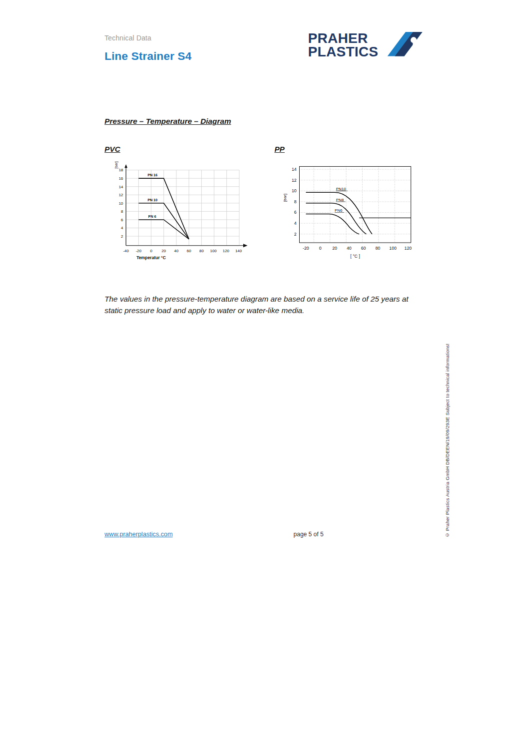Technical Data
Line Strainer S4
PRAHER PLASTICS
Pressure – Temperature – Diagram
PVC
18 16 14 12 10 8 6 4 2 [bar] -40 -20 0 20 40 60 80 100 120 140 Temperatur °C PN 16 PN 10 PN 6
PP
14 12 10 8 6 4 2 [bar] -20 0 20 40 60 80 100 120 [ °C ] PN10 PN8 PN6
The values in the pressure-temperature diagram are based on a service life of 25 years at static pressure load and apply to water or water-like media.
www.praherplastics.com page 5 of 5
© Praher Plastics Austria GmbH DB/DEEN/19/09/293E Subject to technical informations!